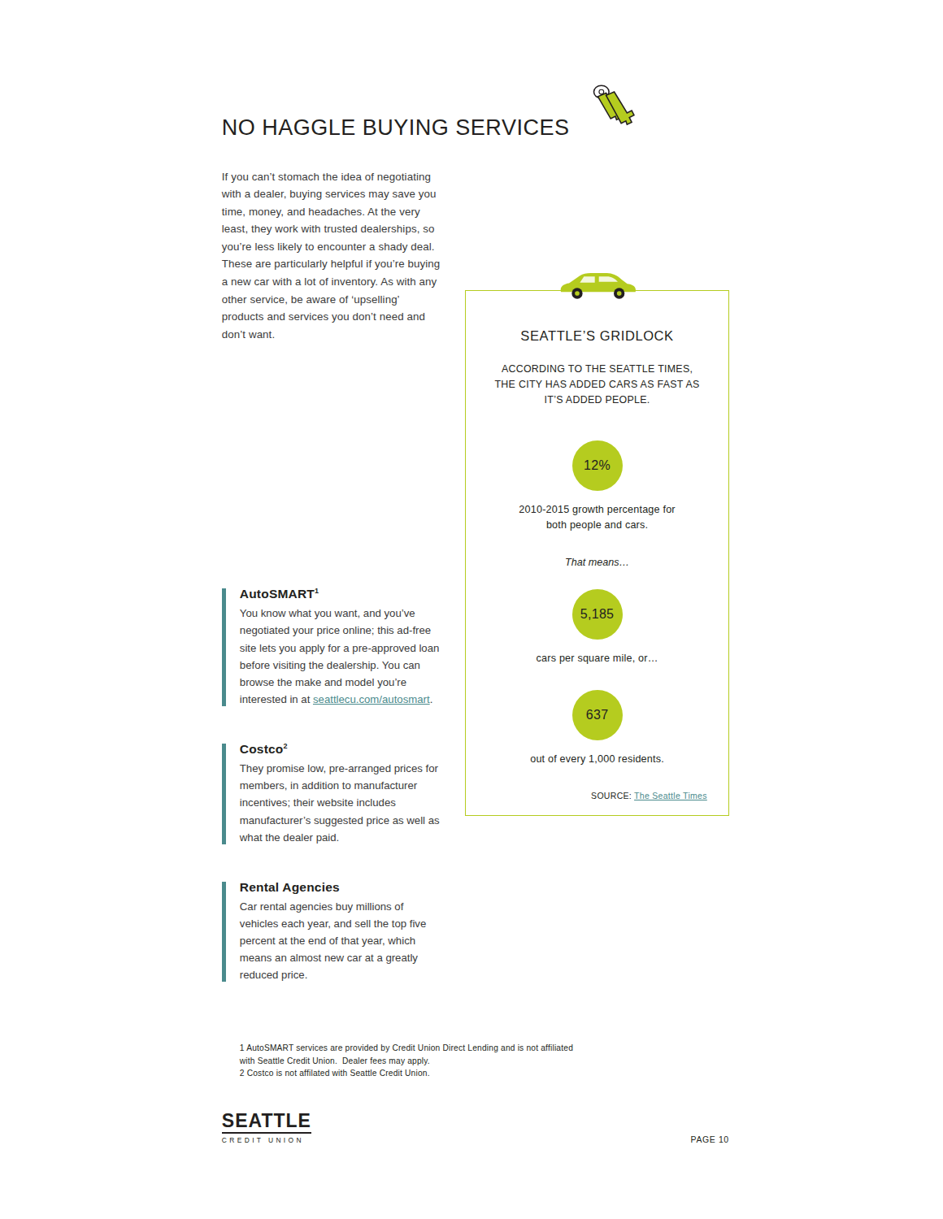No Haggle Buying Services
If you can’t stomach the idea of negotiating with a dealer, buying services may save you time, money, and headaches. At the very least, they work with trusted dealerships, so you’re less likely to encounter a shady deal. These are particularly helpful if you’re buying a new car with a lot of inventory. As with any other service, be aware of ‘upselling’ products and services you don’t need and don’t want.
AutoSMART1
You know what you want, and you’ve negotiated your price online; this ad-free site lets you apply for a pre-approved loan before visiting the dealership. You can browse the make and model you’re interested in at seattlecu.com/autosmart.
Costco2
They promise low, pre-arranged prices for members, in addition to manufacturer incentives; their website includes manufacturer’s suggested price as well as what the dealer paid.
Rental Agencies
Car rental agencies buy millions of vehicles each year, and sell the top five percent at the end of that year, which means an almost new car at a greatly reduced price.
Seattle’s Gridlock
According to the Seattle Times, the city has added cars as fast as it’s added people.
12%
2010-2015 growth percentage for
both people and cars.
That means…
5,185
cars per square mile, or…
637
out of every 1,000 residents.
SOURCE: The Seattle Times
1 AutoSMART services are provided by Credit Union Direct Lending and is not affiliated with Seattle Credit Union. Dealer fees may apply.
2 Costco is not affilated with Seattle Credit Union.
SEATTLE CREDIT UNION
PAGE 10